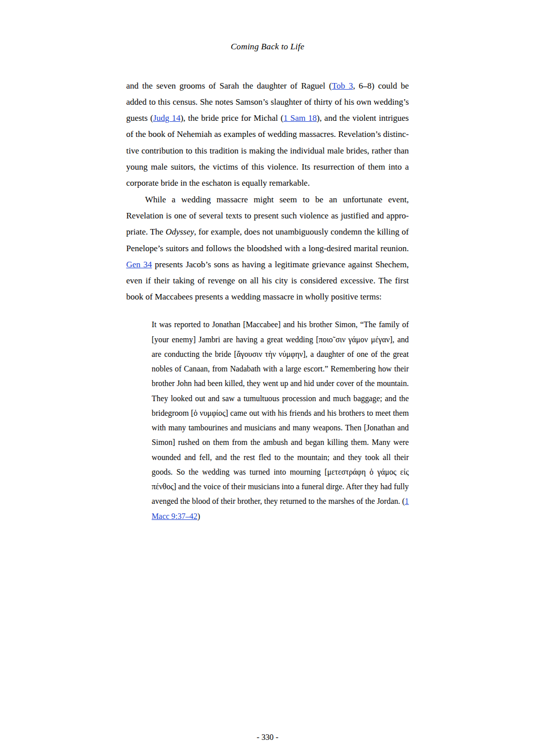Coming Back to Life
and the seven grooms of Sarah the daughter of Raguel (Tob 3, 6–8) could be added to this census. She notes Samson’s slaughter of thirty of his own wedding’s guests (Judg 14), the bride price for Michal (1 Sam 18), and the violent intrigues of the book of Nehemiah as examples of wedding massacres. Revelation’s distinctive contribution to this tradition is making the individual male brides, rather than young male suitors, the victims of this violence. Its resurrection of them into a corporate bride in the eschaton is equally remarkable.
While a wedding massacre might seem to be an unfortunate event, Revelation is one of several texts to present such violence as justified and appropriate. The Odyssey, for example, does not unambiguously condemn the killing of Penelope’s suitors and follows the bloodshed with a long-desired marital reunion. Gen 34 presents Jacob’s sons as having a legitimate grievance against Shechem, even if their taking of revenge on all his city is considered excessive. The first book of Maccabees presents a wedding massacre in wholly positive terms:
It was reported to Jonathan [Maccabee] and his brother Simon, “The family of [your enemy] Jambri are having a great wedding [ποιο˜σιν γάμον μέγαν], and are conducting the bride [ἄγουσιν τὴν νύμφην], a daughter of one of the great nobles of Canaan, from Nadabath with a large escort.” Remembering how their brother John had been killed, they went up and hid under cover of the mountain. They looked out and saw a tumultuous procession and much baggage; and the bridegroom [ὁ νυμφίος] came out with his friends and his brothers to meet them with many tambourines and musicians and many weapons. Then [Jonathan and Simon] rushed on them from the ambush and began killing them. Many were wounded and fell, and the rest fled to the mountain; and they took all their goods. So the wedding was turned into mourning [μετεστράφη ὁ γάμος εἰς πένθος] and the voice of their musicians into a funeral dirge. After they had fully avenged the blood of their brother, they returned to the marshes of the Jordan. (1 Macc 9:37–42)
- 330 -